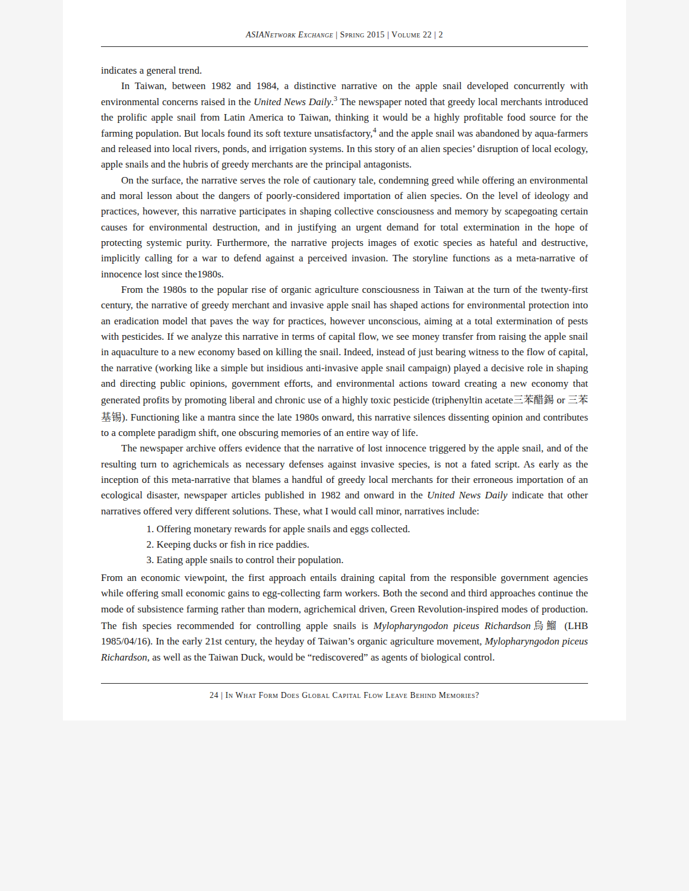ASIANetwork Exchange | Spring 2015 | Volume 22 | 2
indicates a general trend.
In Taiwan, between 1982 and 1984, a distinctive narrative on the apple snail developed concurrently with environmental concerns raised in the United News Daily.3 The newspaper noted that greedy local merchants introduced the prolific apple snail from Latin America to Taiwan, thinking it would be a highly profitable food source for the farming population. But locals found its soft texture unsatisfactory,4 and the apple snail was abandoned by aqua-farmers and released into local rivers, ponds, and irrigation systems. In this story of an alien species’ disruption of local ecology, apple snails and the hubris of greedy merchants are the principal antagonists.
On the surface, the narrative serves the role of cautionary tale, condemning greed while offering an environmental and moral lesson about the dangers of poorly-considered importation of alien species. On the level of ideology and practices, however, this narrative participates in shaping collective consciousness and memory by scapegoating certain causes for environmental destruction, and in justifying an urgent demand for total extermination in the hope of protecting systemic purity. Furthermore, the narrative projects images of exotic species as hateful and destructive, implicitly calling for a war to defend against a perceived invasion. The storyline functions as a meta-narrative of innocence lost since the1980s.
From the 1980s to the popular rise of organic agriculture consciousness in Taiwan at the turn of the twenty-first century, the narrative of greedy merchant and invasive apple snail has shaped actions for environmental protection into an eradication model that paves the way for practices, however unconscious, aiming at a total extermination of pests with pesticides. If we analyze this narrative in terms of capital flow, we see money transfer from raising the apple snail in aquaculture to a new economy based on killing the snail. Indeed, instead of just bearing witness to the flow of capital, the narrative (working like a simple but insidious anti-invasive apple snail campaign) played a decisive role in shaping and directing public opinions, government efforts, and environmental actions toward creating a new economy that generated profits by promoting liberal and chronic use of a highly toxic pesticide (triphenyltin acetate三苯醋錫 or 三苯基锡). Functioning like a mantra since the late 1980s onward, this narrative silences dissenting opinion and contributes to a complete paradigm shift, one obscuring memories of an entire way of life.
The newspaper archive offers evidence that the narrative of lost innocence triggered by the apple snail, and of the resulting turn to agrichemicals as necessary defenses against invasive species, is not a fated script. As early as the inception of this meta-narrative that blames a handful of greedy local merchants for their erroneous importation of an ecological disaster, newspaper articles published in 1982 and onward in the United News Daily indicate that other narratives offered very different solutions. These, what I would call minor, narratives include:
Offering monetary rewards for apple snails and eggs collected.
Keeping ducks or fish in rice paddies.
Eating apple snails to control their population.
From an economic viewpoint, the first approach entails draining capital from the responsible government agencies while offering small economic gains to egg-collecting farm workers. Both the second and third approaches continue the mode of subsistence farming rather than modern, agrichemical driven, Green Revolution-inspired modes of production. The fish species recommended for controlling apple snails is Mylopharyngodon piceus Richardson 烏鰡 (LHB 1985/04/16). In the early 21st century, the heyday of Taiwan’s organic agriculture movement, Mylopharyngodon piceus Richardson, as well as the Taiwan Duck, would be “rediscovered” as agents of biological control.
24 | In What Form Does Global Capital Flow Leave Behind Memories?